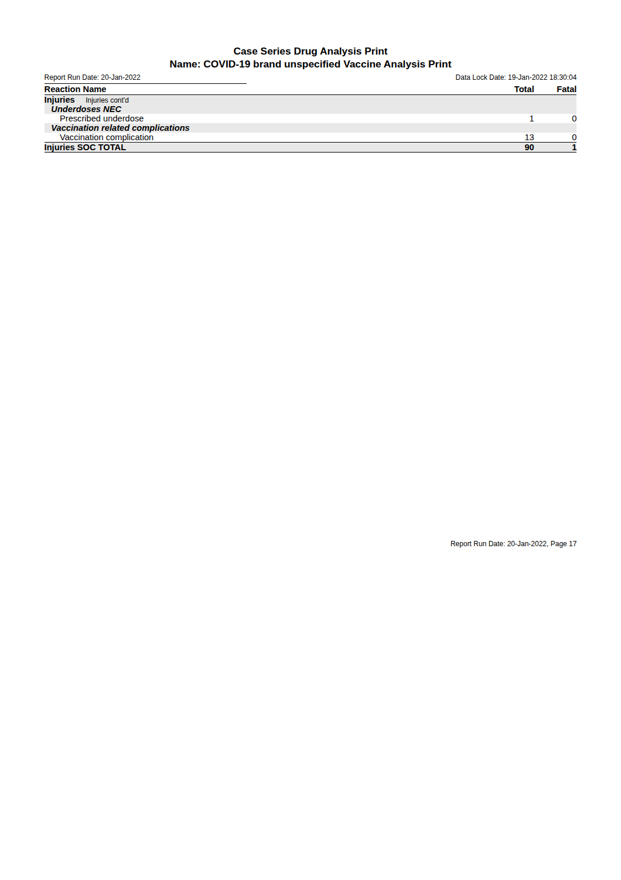Case Series Drug Analysis Print
Name: COVID-19 brand unspecified Vaccine Analysis Print
Report Run Date: 20-Jan-2022 Data Lock Date: 19-Jan-2022 18:30:04
| Reaction Name | Total | Fatal |
| --- | --- | --- |
| Injuries Injuries cont'd | | |
| Underdoses NEC | | |
| Prescribed underdose | 1 | 0 |
| Vaccination related complications | | |
| Vaccination complication | 13 | 0 |
| Injuries SOC TOTAL | 90 | 1 |
Report Run Date: 20-Jan-2022, Page 17